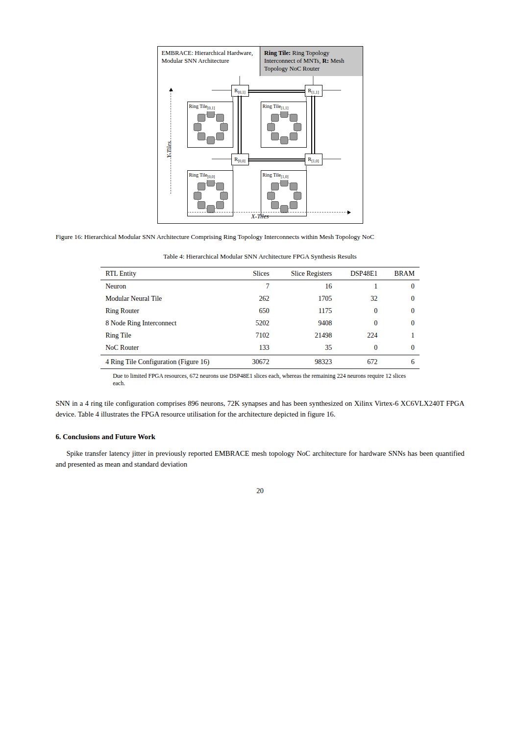EMBRACE: Hierarchical Hardware, Modular SNN Architecture
Ring Tile: Ring Topology Interconnect of MNTs, R: Mesh Topology NoC Router
Y-Tiles
R[0,1]
R[1,1]
R[0,0]
R[1,0]
Ring Tile[0,1]
Ring Tile[1,1]
Ring Tile[0,0]
Ring Tile[1,0]
X-Tiles
Figure 16: Hierarchical Modular SNN Architecture Comprising Ring Topology Interconnects within Mesh Topology NoC
Table 4: Hierarchical Modular SNN Architecture FPGA Synthesis Results
| RTL Entity | Slices | Slice Registers | DSP48E1 | BRAM |
| --- | --- | --- | --- | --- |
| Neuron | 7 | 16 | 1 | 0 |
| Modular Neural Tile | 262 | 1705 | 32 | 0 |
| Ring Router | 650 | 1175 | 0 | 0 |
| 8 Node Ring Interconnect | 5202 | 9408 | 0 | 0 |
| Ring Tile | 7102 | 21498 | 224 | 1 |
| NoC Router | 133 | 35 | 0 | 0 |
| 4 Ring Tile Configuration (Figure 16) | 30672 | 98323 | 672 | 6 |
Due to limited FPGA resources, 672 neurons use DSP48E1 slices each, whereas the remaining 224 neurons require 12 slices each.
SNN in a 4 ring tile configuration comprises 896 neurons, 72K synapses and has been synthesized on Xilinx Virtex-6 XC6VLX240T FPGA device. Table 4 illustrates the FPGA resource utilisation for the architecture depicted in figure 16.
6. Conclusions and Future Work
Spike transfer latency jitter in previously reported EMBRACE mesh topology NoC architecture for hardware SNNs has been quantified and presented as mean and standard deviation
20